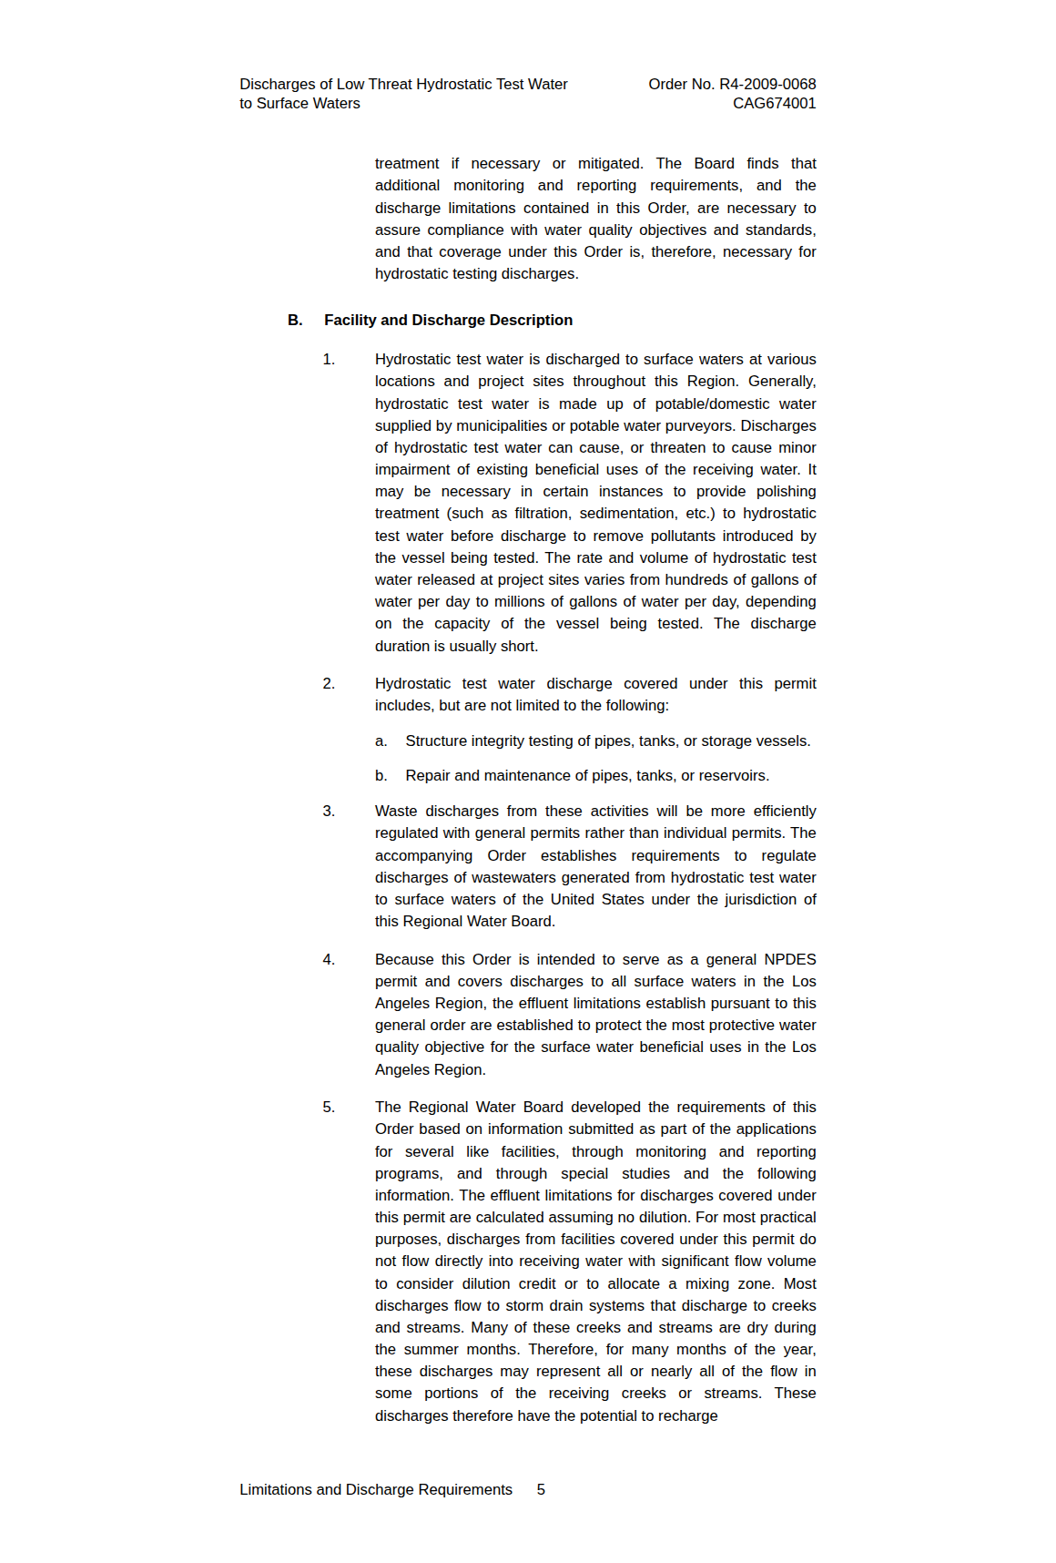| Discharges of Low Threat Hydrostatic Test Water | Order No. R4-2009-0068 |
| to Surface Waters | CAG674001 |
treatment if necessary or mitigated. The Board finds that additional monitoring and reporting requirements, and the discharge limitations contained in this Order, are necessary to assure compliance with water quality objectives and standards, and that coverage under this Order is, therefore, necessary for hydrostatic testing discharges.
B. Facility and Discharge Description
1.
Hydrostatic test water is discharged to surface waters at various locations and project sites throughout this Region. Generally, hydrostatic test water is made up of potable/domestic water supplied by municipalities or potable water purveyors. Discharges of hydrostatic test water can cause, or threaten to cause minor impairment of existing beneficial uses of the receiving water. It may be necessary in certain instances to provide polishing treatment (such as filtration, sedimentation, etc.) to hydrostatic test water before discharge to remove pollutants introduced by the vessel being tested. The rate and volume of hydrostatic test water released at project sites varies from hundreds of gallons of water per day to millions of gallons of water per day, depending on the capacity of the vessel being tested. The discharge duration is usually short.
2.
Hydrostatic test water discharge covered under this permit includes, but are not limited to the following:
a.
Structure integrity testing of pipes, tanks, or storage vessels.
b.
Repair and maintenance of pipes, tanks, or reservoirs.
3.
Waste discharges from these activities will be more efficiently regulated with general permits rather than individual permits. The accompanying Order establishes requirements to regulate discharges of wastewaters generated from hydrostatic test water to surface waters of the United States under the jurisdiction of this Regional Water Board.
4.
Because this Order is intended to serve as a general NPDES permit and covers discharges to all surface waters in the Los Angeles Region, the effluent limitations establish pursuant to this general order are established to protect the most protective water quality objective for the surface water beneficial uses in the Los Angeles Region.
5.
The Regional Water Board developed the requirements of this Order based on information submitted as part of the applications for several like facilities, through monitoring and reporting programs, and through special studies and the following information. The effluent limitations for discharges covered under this permit are calculated assuming no dilution. For most practical purposes, discharges from facilities covered under this permit do not flow directly into receiving water with significant flow volume to consider dilution credit or to allocate a mixing zone. Most discharges flow to storm drain systems that discharge to creeks and streams. Many of these creeks and streams are dry during the summer months. Therefore, for many months of the year, these discharges may represent all or nearly all of the flow in some portions of the receiving creeks or streams. These discharges therefore have the potential to recharge
Limitations and Discharge Requirements 5